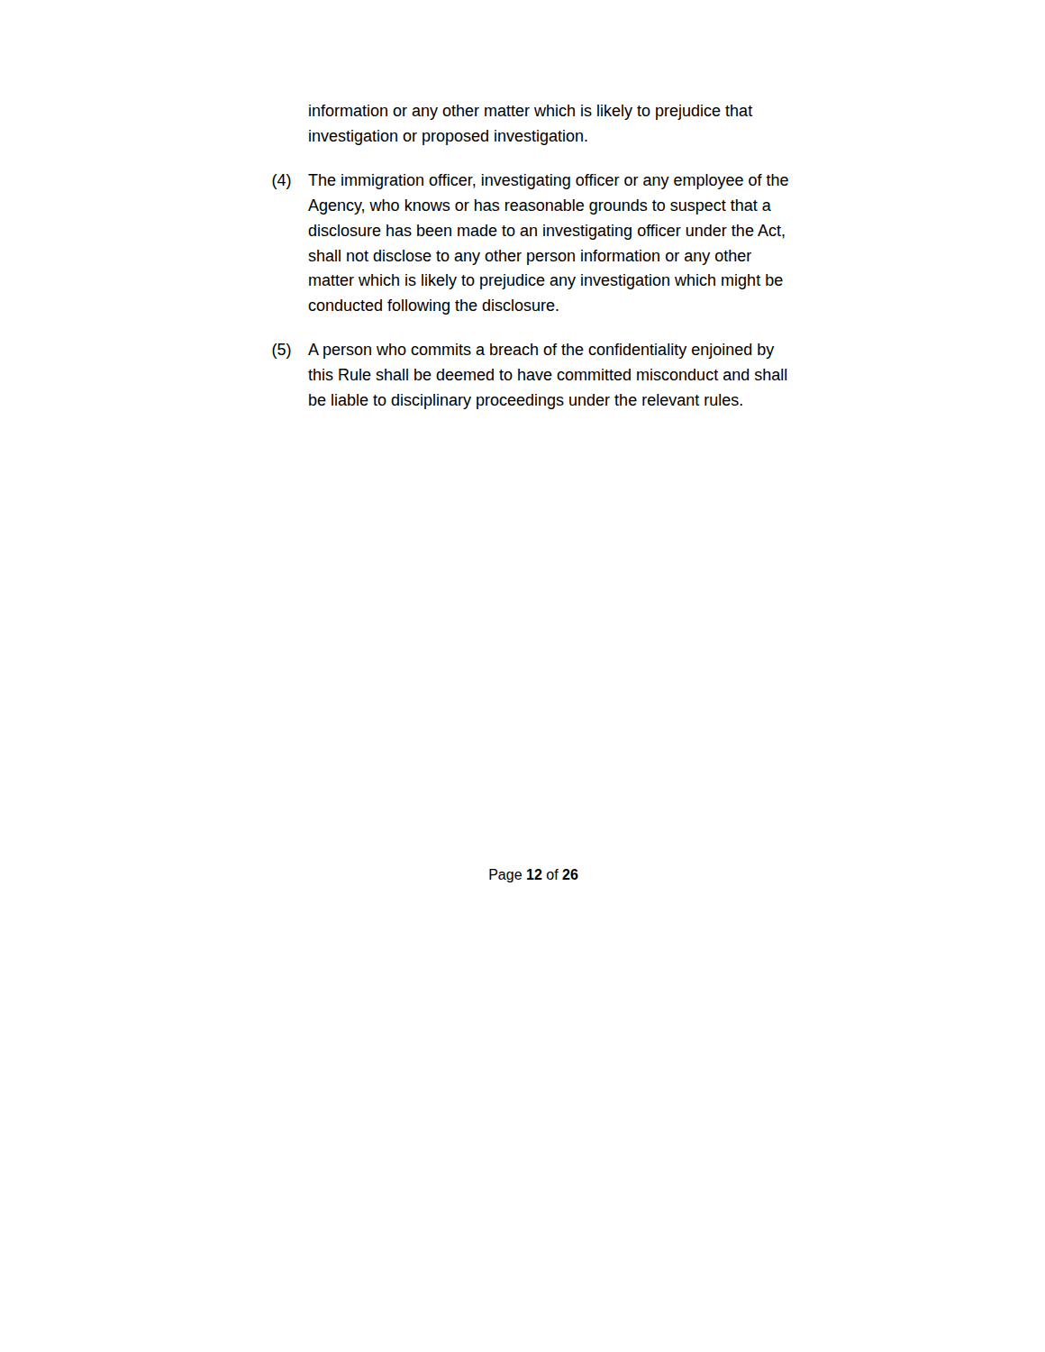information or any other matter which is likely to prejudice that investigation or proposed investigation.
(4)
The immigration officer, investigating officer or any employee of the Agency, who knows or has reasonable grounds to suspect that a disclosure has been made to an investigating officer under the Act, shall not disclose to any other person information or any other matter which is likely to prejudice any investigation which might be conducted following the disclosure.
(5)
A person who commits a breach of the confidentiality enjoined by this Rule shall be deemed to have committed misconduct and shall be liable to disciplinary proceedings under the relevant rules.
Page 12 of 26